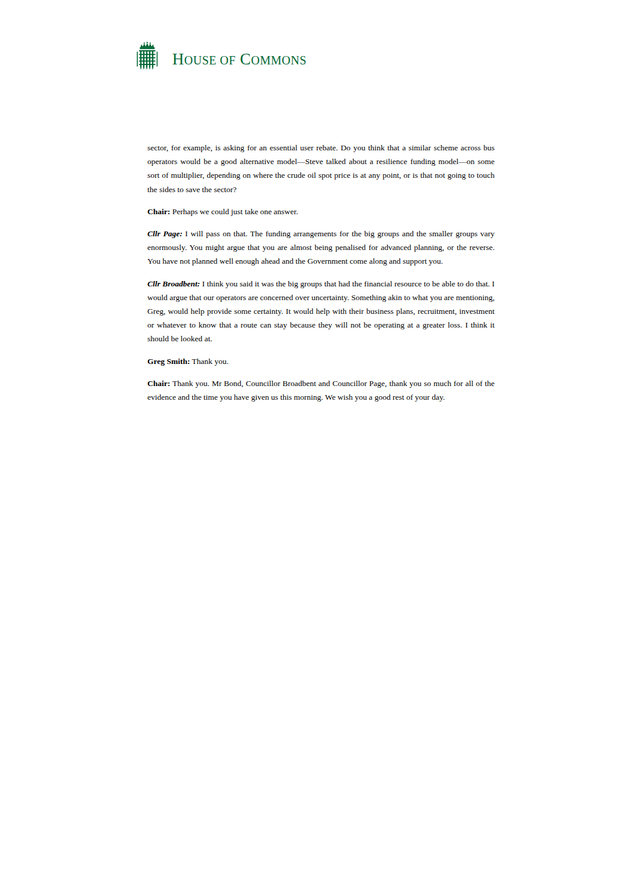HOUSE OF COMMONS
sector, for example, is asking for an essential user rebate. Do you think that a similar scheme across bus operators would be a good alternative model—Steve talked about a resilience funding model—on some sort of multiplier, depending on where the crude oil spot price is at any point, or is that not going to touch the sides to save the sector?
Chair: Perhaps we could just take one answer.
Cllr Page: I will pass on that. The funding arrangements for the big groups and the smaller groups vary enormously. You might argue that you are almost being penalised for advanced planning, or the reverse. You have not planned well enough ahead and the Government come along and support you.
Cllr Broadbent: I think you said it was the big groups that had the financial resource to be able to do that. I would argue that our operators are concerned over uncertainty. Something akin to what you are mentioning, Greg, would help provide some certainty. It would help with their business plans, recruitment, investment or whatever to know that a route can stay because they will not be operating at a greater loss. I think it should be looked at.
Greg Smith: Thank you.
Chair: Thank you. Mr Bond, Councillor Broadbent and Councillor Page, thank you so much for all of the evidence and the time you have given us this morning. We wish you a good rest of your day.